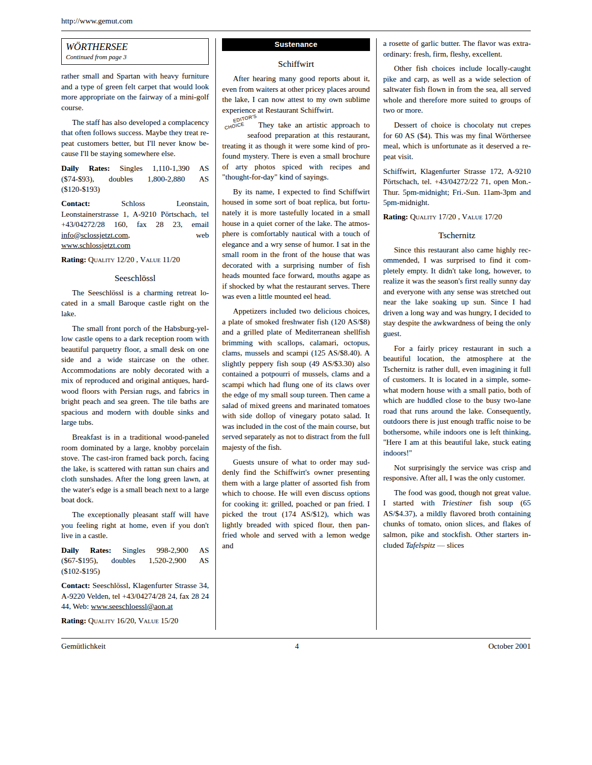http://www.gemut.com
WÖRTHERSEE
Continued from page 3
rather small and Spartan with heavy furniture and a type of green felt carpet that would look more appropriate on the fairway of a mini-golf course.
The staff has also developed a complacency that often follows success. Maybe they treat repeat customers better, but I'll never know because I'll be staying somewhere else.
Daily Rates: Singles 1,110-1,390 AS ($74-$93), doubles 1,800-2,880 AS ($120-$193)
Contact: Schloss Leonstain, Leonstainerstrasse 1, A-9210 Pörtschach, tel +43/04272/28 160, fax 28 23, email info@sclossjetzt.com, web www.schlossjetzt.com
Rating: Quality 12/20 , Value 11/20
Seeschlössl
The Seeschlössl is a charming retreat located in a small Baroque castle right on the lake.
The small front porch of the Habsburg-yellow castle opens to a dark reception room with beautiful parquetry floor, a small desk on one side and a wide staircase on the other. Accommodations are nobly decorated with a mix of reproduced and original antiques, hardwood floors with Persian rugs, and fabrics in bright peach and sea green. The tile baths are spacious and modern with double sinks and large tubs.
Breakfast is in a traditional wood-paneled room dominated by a large, knobby porcelain stove. The cast-iron framed back porch, facing the lake, is scattered with rattan sun chairs and cloth sunshades. After the long green lawn, at the water's edge is a small beach next to a large boat dock.
The exceptionally pleasant staff will have you feeling right at home, even if you don't live in a castle.
Daily Rates: Singles 998-2,900 AS ($67-$195), doubles 1,520-2,900 AS ($102-$195)
Contact: Seeschlössl, Klagenfurter Strasse 34, A-9220 Velden, tel +43/04274/28 24, fax 28 24 44, Web: www.seeschloessl@aon.at
Rating: Quality 16/20, Value 15/20
Sustenance
Schiffwirt
After hearing many good reports about it, even from waiters at other pricey places around the lake, I can now attest to my own sublime experience at Restaurant Schiffwirt.
EDITOR'S CHOICEThey take an artistic approach to seafood preparation at this restaurant, treating it as though it were some kind of profound mystery. There is even a small brochure of arty photos spiced with recipes and "thought-for-day" kind of sayings.
By its name, I expected to find Schiffwirt housed in some sort of boat replica, but fortunately it is more tastefully located in a small house in a quiet corner of the lake. The atmosphere is comfortably nautical with a touch of elegance and a wry sense of humor. I sat in the small room in the front of the house that was decorated with a surprising number of fish heads mounted face forward, mouths agape as if shocked by what the restaurant serves. There was even a little mounted eel head.
Appetizers included two delicious choices, a plate of smoked freshwater fish (120 AS/$8) and a grilled plate of Mediterranean shellfish brimming with scallops, calamari, octopus, clams, mussels and scampi (125 AS/$8.40). A slightly peppery fish soup (49 AS/$3.30) also contained a potpourri of mussels, clams and a scampi which had flung one of its claws over the edge of my small soup tureen. Then came a salad of mixed greens and marinated tomatoes with side dollop of vinegary potato salad. It was included in the cost of the main course, but served separately as not to distract from the full majesty of the fish.
Guests unsure of what to order may suddenly find the Schiffwirt's owner presenting them with a large platter of assorted fish from which to choose. He will even discuss options for cooking it: grilled, poached or pan fried. I picked the trout (174 AS/$12), which was lightly breaded with spiced flour, then pan-fried whole and served with a lemon wedge and
a rosette of garlic butter. The flavor was extraordinary: fresh, firm, fleshy, excellent.
Other fish choices include locally-caught pike and carp, as well as a wide selection of saltwater fish flown in from the sea, all served whole and therefore more suited to groups of two or more.
Dessert of choice is chocolaty nut crepes for 60 AS ($4). This was my final Wörthersee meal, which is unfortunate as it deserved a repeat visit.
Schiffwirt, Klagenfurter Strasse 172, A-9210 Pörtschach, tel. +43/04272/22 71, open Mon.-Thur. 5pm-midnight; Fri.-Sun. 11am-3pm and 5pm-midnight.
Rating: Quality 17/20 , Value 17/20
Tschernitz
Since this restaurant also came highly recommended, I was surprised to find it completely empty. It didn't take long, however, to realize it was the season's first really sunny day and everyone with any sense was stretched out near the lake soaking up sun. Since I had driven a long way and was hungry, I decided to stay despite the awkwardness of being the only guest.
For a fairly pricey restaurant in such a beautiful location, the atmosphere at the Tschernitz is rather dull, even imagining it full of customers. It is located in a simple, somewhat modern house with a small patio, both of which are huddled close to the busy two-lane road that runs around the lake. Consequently, outdoors there is just enough traffic noise to be bothersome, while indoors one is left thinking, "Here I am at this beautiful lake, stuck eating indoors!"
Not surprisingly the service was crisp and responsive. After all, I was the only customer.
The food was good, though not great value. I started with Triestiner fish soup (65 AS/$4.37), a mildly flavored broth containing chunks of tomato, onion slices, and flakes of salmon, pike and stockfish. Other starters included Tafelspitz — slices
Gemütlichkeit
4
October 2001